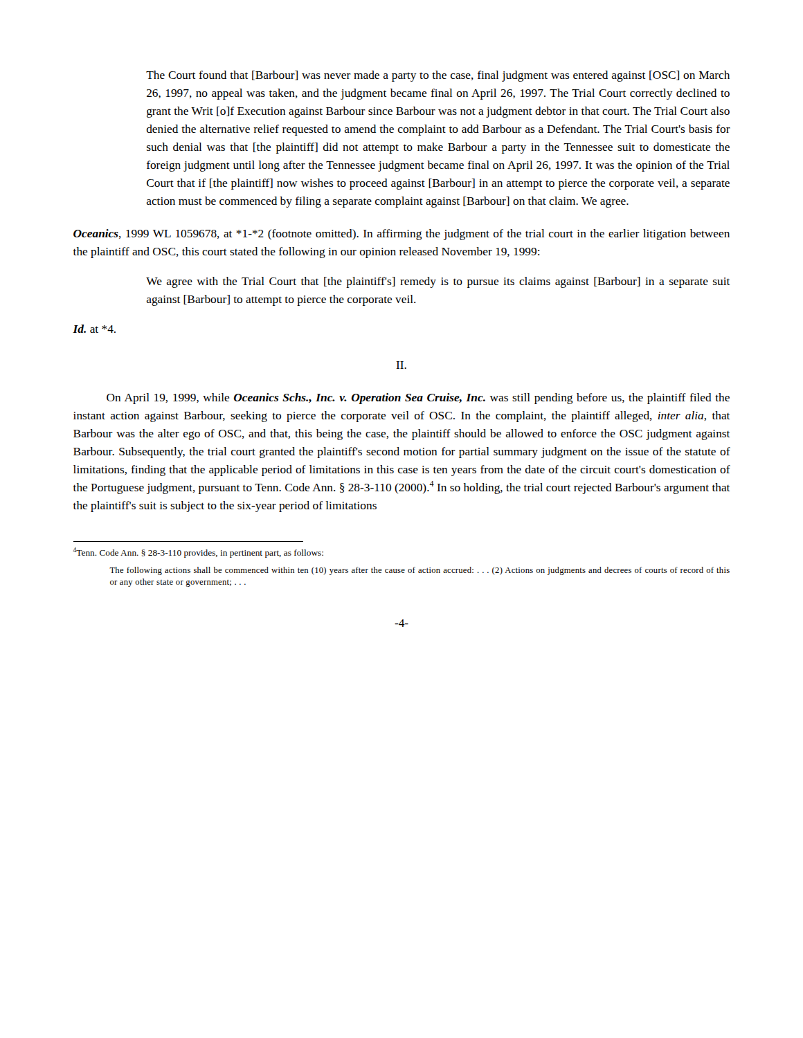The Court found that [Barbour] was never made a party to the case, final judgment was entered against [OSC] on March 26, 1997, no appeal was taken, and the judgment became final on April 26, 1997. The Trial Court correctly declined to grant the Writ [o]f Execution against Barbour since Barbour was not a judgment debtor in that court. The Trial Court also denied the alternative relief requested to amend the complaint to add Barbour as a Defendant. The Trial Court's basis for such denial was that [the plaintiff] did not attempt to make Barbour a party in the Tennessee suit to domesticate the foreign judgment until long after the Tennessee judgment became final on April 26, 1997. It was the opinion of the Trial Court that if [the plaintiff] now wishes to proceed against [Barbour] in an attempt to pierce the corporate veil, a separate action must be commenced by filing a separate complaint against [Barbour] on that claim. We agree.
Oceanics, 1999 WL 1059678, at *1-*2 (footnote omitted). In affirming the judgment of the trial court in the earlier litigation between the plaintiff and OSC, this court stated the following in our opinion released November 19, 1999:
We agree with the Trial Court that [the plaintiff's] remedy is to pursue its claims against [Barbour] in a separate suit against [Barbour] to attempt to pierce the corporate veil.
Id. at *4.
II.
On April 19, 1999, while Oceanics Schs., Inc. v. Operation Sea Cruise, Inc. was still pending before us, the plaintiff filed the instant action against Barbour, seeking to pierce the corporate veil of OSC. In the complaint, the plaintiff alleged, inter alia, that Barbour was the alter ego of OSC, and that, this being the case, the plaintiff should be allowed to enforce the OSC judgment against Barbour. Subsequently, the trial court granted the plaintiff's second motion for partial summary judgment on the issue of the statute of limitations, finding that the applicable period of limitations in this case is ten years from the date of the circuit court's domestication of the Portuguese judgment, pursuant to Tenn. Code Ann. § 28-3-110 (2000).4 In so holding, the trial court rejected Barbour's argument that the plaintiff's suit is subject to the six-year period of limitations
4Tenn. Code Ann. § 28-3-110 provides, in pertinent part, as follows:
The following actions shall be commenced within ten (10) years after the cause of action accrued: . . . (2) Actions on judgments and decrees of courts of record of this or any other state or government; . . .
-4-